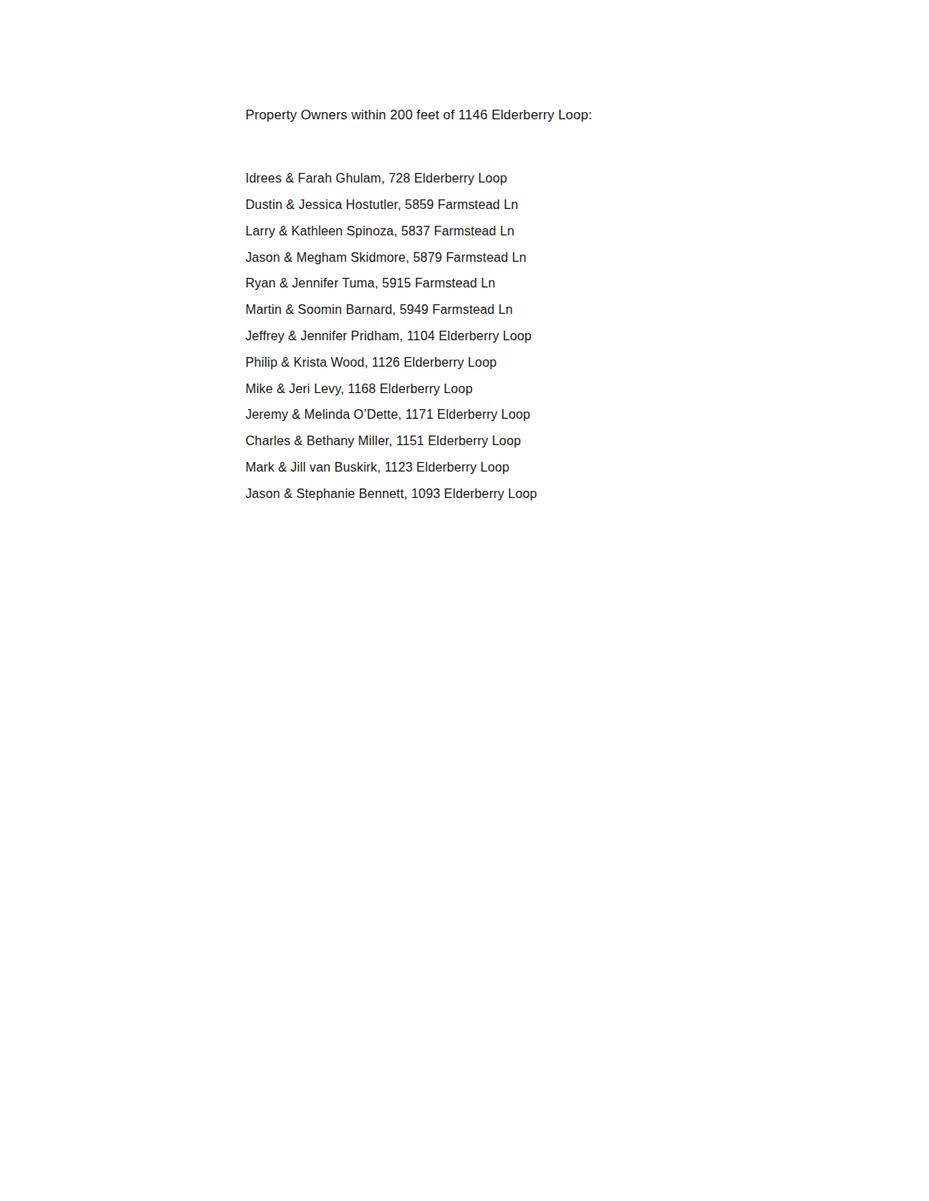Property Owners within 200 feet of 1146 Elderberry Loop:
Idrees & Farah Ghulam, 728 Elderberry Loop
Dustin & Jessica Hostutler, 5859 Farmstead Ln
Larry & Kathleen Spinoza, 5837 Farmstead Ln
Jason & Megham Skidmore, 5879 Farmstead Ln
Ryan & Jennifer Tuma, 5915 Farmstead Ln
Martin & Soomin Barnard, 5949 Farmstead Ln
Jeffrey & Jennifer Pridham, 1104 Elderberry Loop
Philip & Krista Wood, 1126 Elderberry Loop
Mike & Jeri Levy, 1168 Elderberry Loop
Jeremy & Melinda O’Dette, 1171 Elderberry Loop
Charles & Bethany Miller, 1151 Elderberry Loop
Mark & Jill van Buskirk, 1123 Elderberry Loop
Jason & Stephanie Bennett, 1093 Elderberry Loop